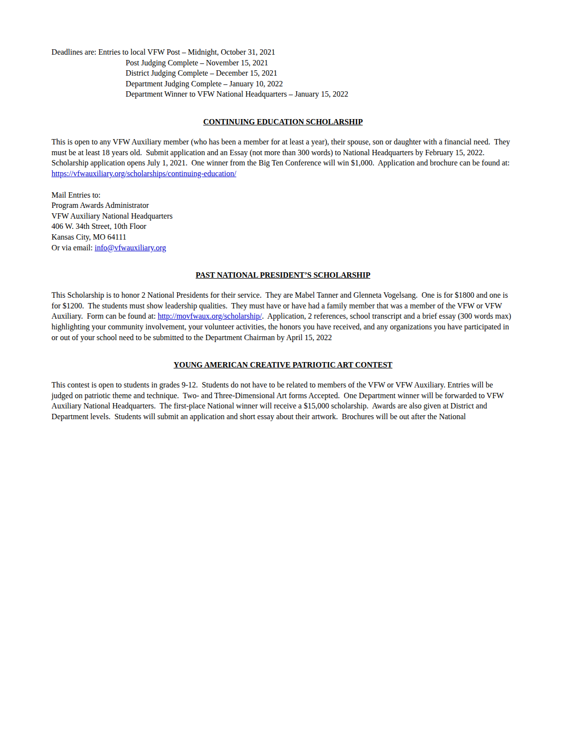Deadlines are: Entries to local VFW Post – Midnight, October 31, 2021
Post Judging Complete – November 15, 2021
District Judging Complete – December 15, 2021
Department Judging Complete – January 10, 2022
Department Winner to VFW National Headquarters – January 15, 2022
Continuing Education Scholarship
This is open to any VFW Auxiliary member (who has been a member for at least a year), their spouse, son or daughter with a financial need. They must be at least 18 years old. Submit application and an Essay (not more than 300 words) to National Headquarters by February 15, 2022. Scholarship application opens July 1, 2021. One winner from the Big Ten Conference will win $1,000. Application and brochure can be found at: https://vfwauxiliary.org/scholarships/continuing-education/
Mail Entries to:
Program Awards Administrator
VFW Auxiliary National Headquarters
406 W. 34th Street, 10th Floor
Kansas City, MO 64111
Or via email: info@vfwauxiliary.org
Past National President’s Scholarship
This Scholarship is to honor 2 National Presidents for their service. They are Mabel Tanner and Glenneta Vogelsang. One is for $1800 and one is for $1200. The students must show leadership qualities. They must have or have had a family member that was a member of the VFW or VFW Auxiliary. Form can be found at: http://movfwaux.org/scholarship/. Application, 2 references, school transcript and a brief essay (300 words max) highlighting your community involvement, your volunteer activities, the honors you have received, and any organizations you have participated in or out of your school need to be submitted to the Department Chairman by April 15, 2022
Young American Creative Patriotic Art Contest
This contest is open to students in grades 9-12. Students do not have to be related to members of the VFW or VFW Auxiliary. Entries will be judged on patriotic theme and technique. Two- and Three-Dimensional Art forms Accepted. One Department winner will be forwarded to VFW Auxiliary National Headquarters. The first-place National winner will receive a $15,000 scholarship. Awards are also given at District and Department levels. Students will submit an application and short essay about their artwork. Brochures will be out after the National